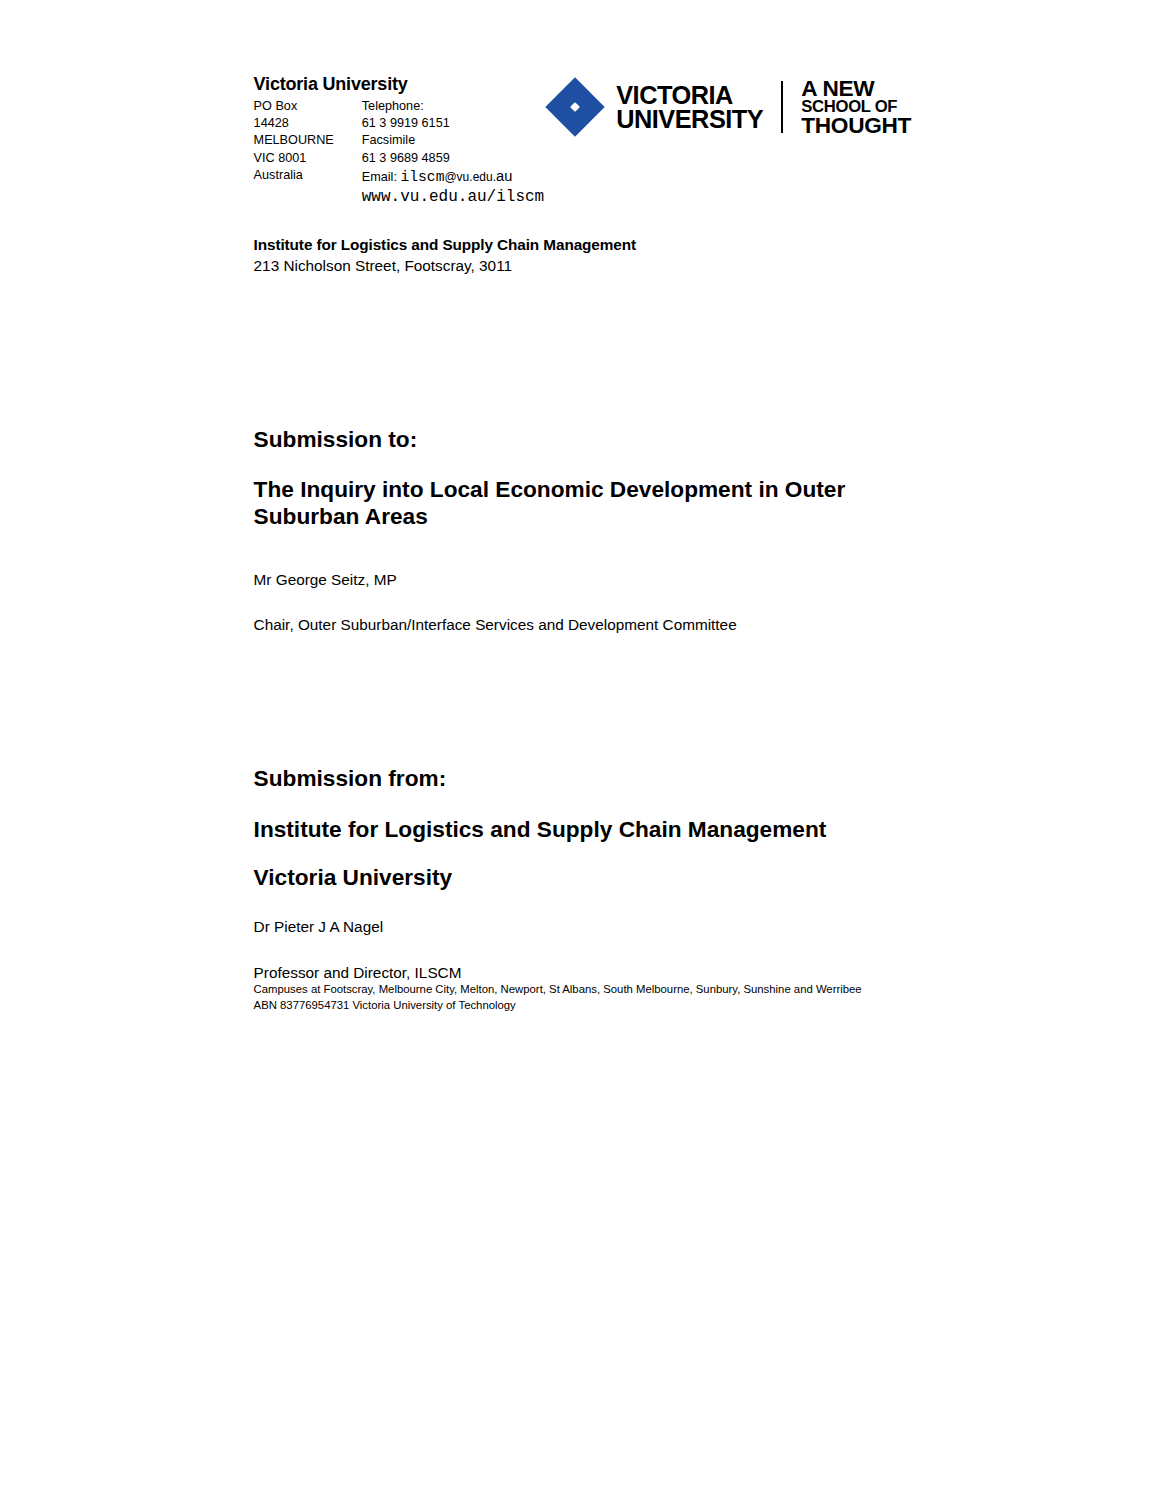Victoria University
PO Box 14428
MELBOURNE VIC 8001
Australia
Telephone:
61 3 9919 6151
Facsimile
61 3 9689 4859
Email: ilscm@vu.edu. au
www.vu.edu.au/ilscm
VICTORIA UNIVERSITY
A NEW SCHOOL OF THOUGHT
Institute for Logistics and Supply Chain Management
213 Nicholson Street, Footscray, 3011
Submission to:
The Inquiry into Local Economic Development in Outer Suburban Areas
Mr George Seitz, MP
Chair, Outer Suburban/Interface Services and Development Committee
Submission from:
Institute for Logistics and Supply Chain Management
Victoria University
Dr Pieter J A Nagel
Professor and Director, ILSCM
Campuses at Footscray, Melbourne City, Melton, Newport, St Albans, South Melbourne, Sunbury, Sunshine and Werribee
ABN 83776954731 Victoria University of Technology